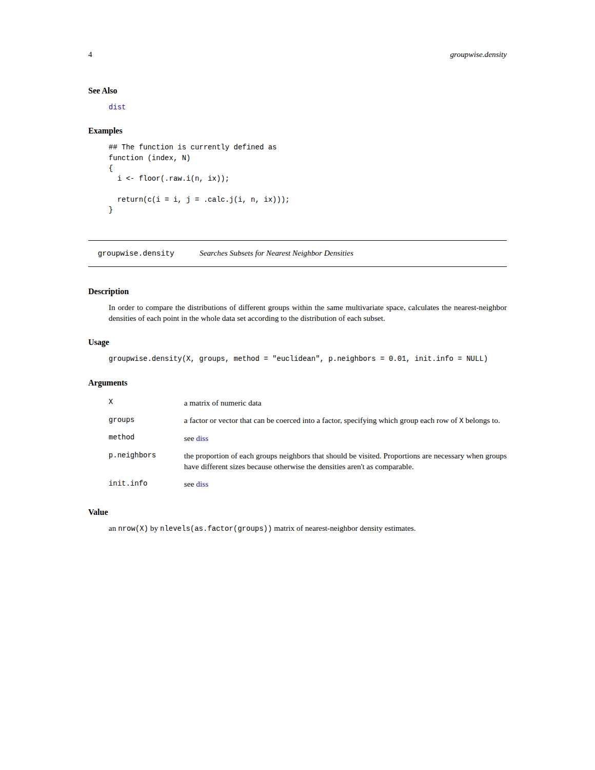4 groupwise.density
See Also
dist
Examples
## The function is currently defined as
function (index, N)
{
  i <- floor(.raw.i(n, ix));

  return(c(i = i, j = .calc.j(i, n, ix)));
}
groupwise.density Searches Subsets for Nearest Neighbor Densities
Description
In order to compare the distributions of different groups within the same multivariate space, calculates the nearest-neighbor densities of each point in the whole data set according to the distribution of each subset.
Usage
groupwise.density(X, groups, method = "euclidean", p.neighbors = 0.01, init.info = NULL)
Arguments
| X | a matrix of numeric data |
| groups | a factor or vector that can be coerced into a factor, specifying which group each row of X belongs to. |
| method | see diss |
| p.neighbors | the proportion of each groups neighbors that should be visited. Proportions are necessary when groups have different sizes because otherwise the densities aren't as comparable. |
| init.info | see diss |
Value
an nrow(X) by nlevels(as.factor(groups)) matrix of nearest-neighbor density estimates.